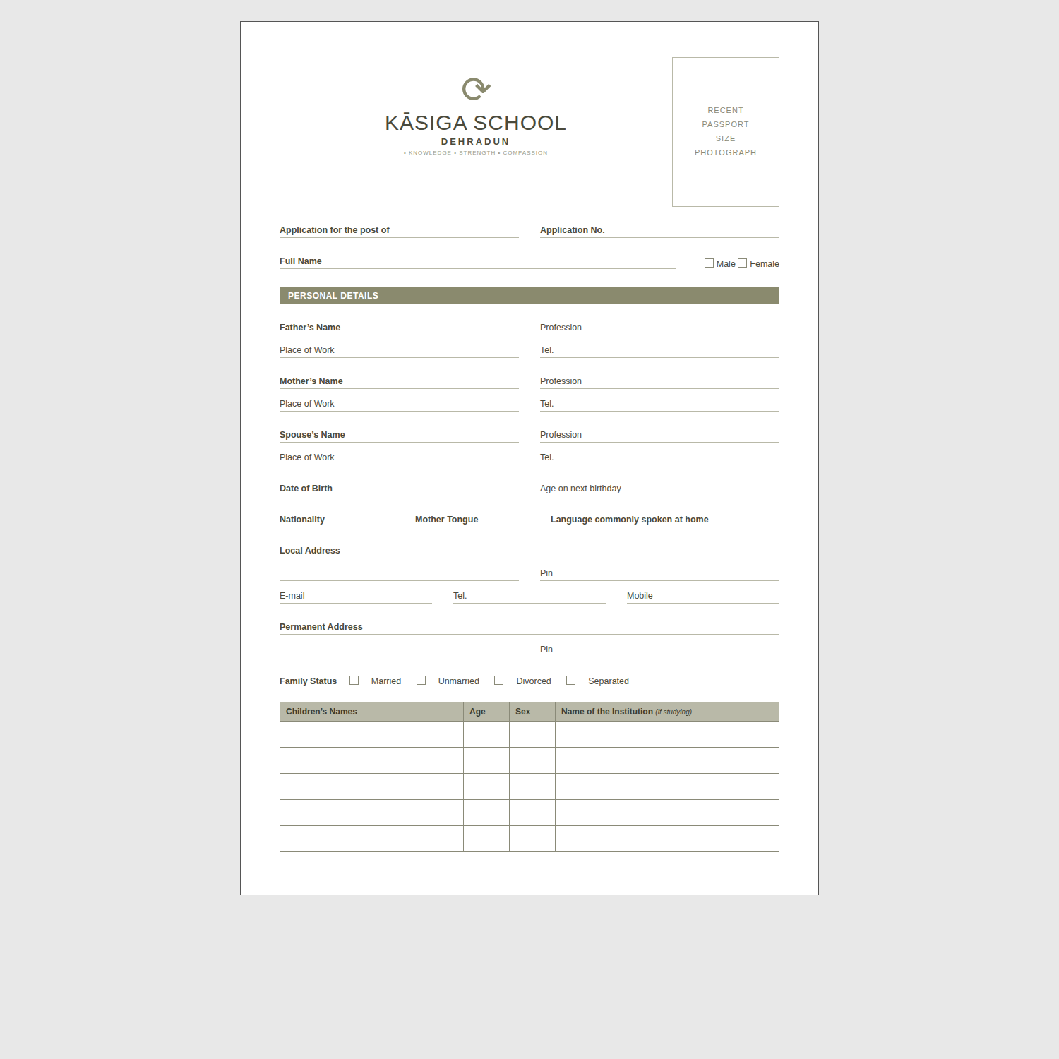⟳
KĀSIGA SCHOOL
DEHRADUN
• KNOWLEDGE • STRENGTH • COMPASSION
RECENT
PASSPORT
SIZE
PHOTOGRAPH
Application for the post of
Application No.
Full Name
Male Female
PERSONAL DETAILS
Father’s Name
Profession
Place of Work
Tel.
Mother’s Name
Profession
Place of Work
Tel.
Spouse’s Name
Profession
Place of Work
Tel.
Date of Birth
Age on next birthday
Nationality
Mother Tongue
Language commonly spoken at home
Local Address
Pin
E-mail
Tel.
Mobile
Permanent Address
Pin
Family Status Married Unmarried Divorced Separated
| Children’s Names | Age | Sex | Name of the Institution (if studying) |
| --- | --- | --- | --- |